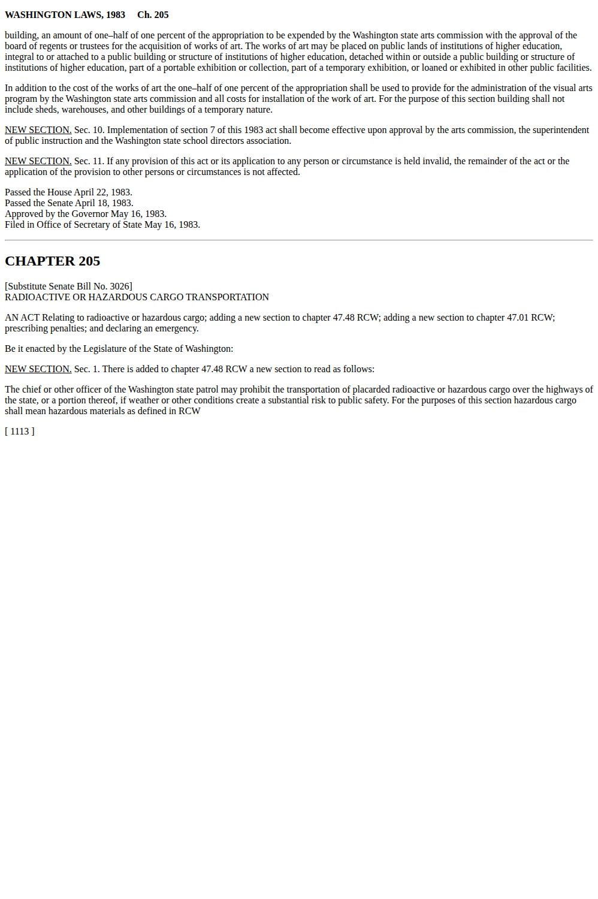WASHINGTON LAWS, 1983 Ch. 205
building, an amount of one–half of one percent of the appropriation to be expended by the Washington state arts commission with the approval of the board of regents or trustees for the acquisition of works of art. The works of art may be placed on public lands of institutions of higher education, integral to or attached to a public building or structure of institutions of higher education, detached within or outside a public building or structure of institutions of higher education, part of a portable exhibition or collection, part of a temporary exhibition, or loaned or exhibited in other public facilities.
In addition to the cost of the works of art the one–half of one percent of the appropriation shall be used to provide for the administration of the visual arts program by the Washington state arts commission and all costs for installation of the work of art. For the purpose of this section building shall not include sheds, warehouses, and other buildings of a temporary nature.
NEW SECTION. Sec. 10. Implementation of section 7 of this 1983 act shall become effective upon approval by the arts commission, the superintendent of public instruction and the Washington state school directors association.
NEW SECTION. Sec. 11. If any provision of this act or its application to any person or circumstance is held invalid, the remainder of the act or the application of the provision to other persons or circumstances is not affected.
Passed the House April 22, 1983.
Passed the Senate April 18, 1983.
Approved by the Governor May 16, 1983.
Filed in Office of Secretary of State May 16, 1983.
CHAPTER 205
[Substitute Senate Bill No. 3026]
RADIOACTIVE OR HAZARDOUS CARGO TRANSPORTATION
AN ACT Relating to radioactive or hazardous cargo; adding a new section to chapter 47.48 RCW; adding a new section to chapter 47.01 RCW; prescribing penalties; and declaring an emergency.
Be it enacted by the Legislature of the State of Washington:
NEW SECTION. Sec. 1. There is added to chapter 47.48 RCW a new section to read as follows:
The chief or other officer of the Washington state patrol may prohibit the transportation of placarded radioactive or hazardous cargo over the highways of the state, or a portion thereof, if weather or other conditions create a substantial risk to public safety. For the purposes of this section hazardous cargo shall mean hazardous materials as defined in RCW
[ 1113 ]